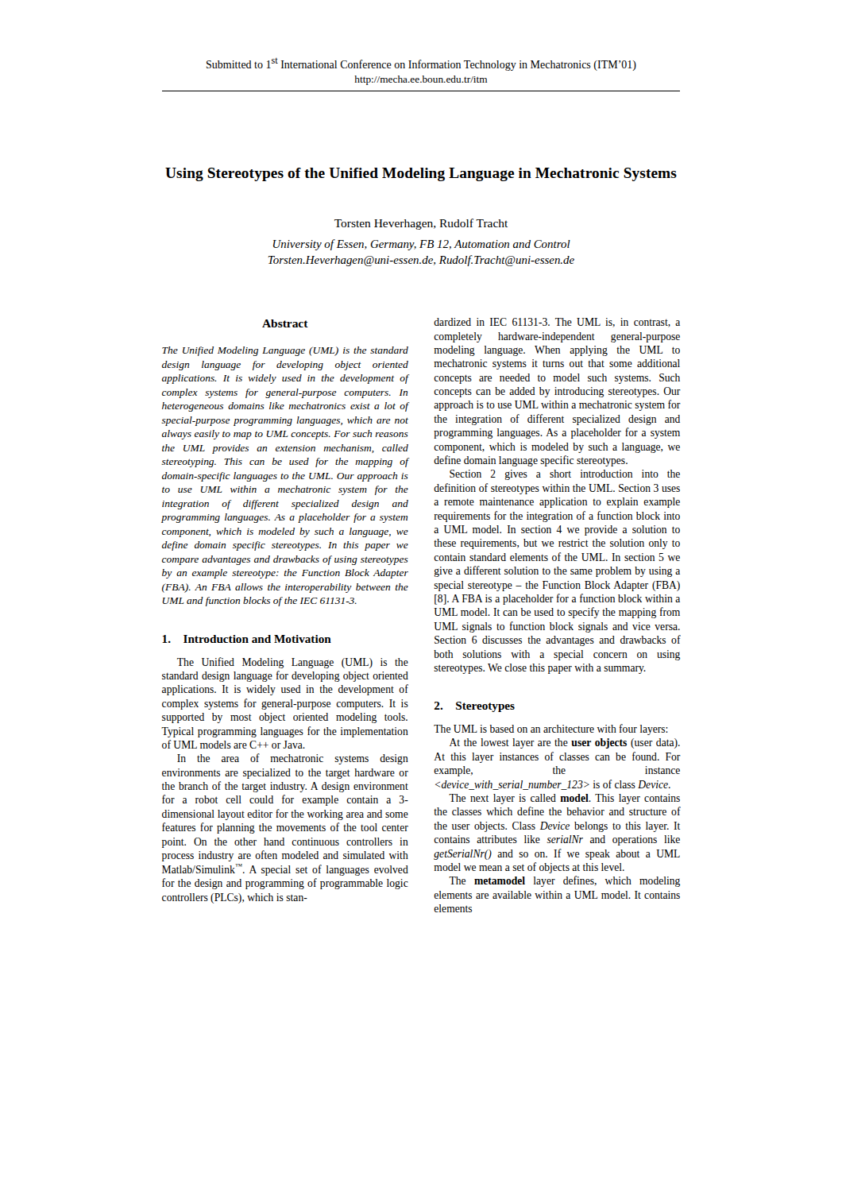Submitted to 1st International Conference on Information Technology in Mechatronics (ITMʼ01)
http://mecha.ee.boun.edu.tr/itm
Using Stereotypes of the Unified Modeling Language in Mechatronic Systems
Torsten Heverhagen, Rudolf Tracht
University of Essen, Germany, FB 12, Automation and Control
Torsten.Heverhagen@uni-essen.de, Rudolf.Tracht@uni-essen.de
Abstract
The Unified Modeling Language (UML) is the standard design language for developing object oriented applications. It is widely used in the development of complex systems for general-purpose computers. In heterogeneous domains like mechatronics exist a lot of special-purpose programming languages, which are not always easily to map to UML concepts. For such reasons the UML provides an extension mechanism, called stereotyping. This can be used for the mapping of domain-specific languages to the UML. Our approach is to use UML within a mechatronic system for the integration of different specialized design and programming languages. As a placeholder for a system component, which is modeled by such a language, we define domain specific stereotypes. In this paper we compare advantages and drawbacks of using stereotypes by an example stereotype: the Function Block Adapter (FBA). An FBA allows the interoperability between the UML and function blocks of the IEC 61131-3.
1. Introduction and Motivation
The Unified Modeling Language (UML) is the standard design language for developing object oriented applications. It is widely used in the development of complex systems for general-purpose computers. It is supported by most object oriented modeling tools. Typical programming languages for the implementation of UML models are C++ or Java.
In the area of mechatronic systems design environments are specialized to the target hardware or the branch of the target industry. A design environment for a robot cell could for example contain a 3-dimensional layout editor for the working area and some features for planning the movements of the tool center point. On the other hand continuous controllers in process industry are often modeled and simulated with Matlab/Simulink™. A special set of languages evolved for the design and programming of programmable logic controllers (PLCs), which is stan-
dardized in IEC 61131-3. The UML is, in contrast, a completely hardware-independent general-purpose modeling language. When applying the UML to mechatronic systems it turns out that some additional concepts are needed to model such systems. Such concepts can be added by introducing stereotypes. Our approach is to use UML within a mechatronic system for the integration of different specialized design and programming languages. As a placeholder for a system component, which is modeled by such a language, we define domain language specific stereotypes.
Section 2 gives a short introduction into the definition of stereotypes within the UML. Section 3 uses a remote maintenance application to explain example requirements for the integration of a function block into a UML model. In section 4 we provide a solution to these requirements, but we restrict the solution only to contain standard elements of the UML. In section 5 we give a different solution to the same problem by using a special stereotype – the Function Block Adapter (FBA) [8]. A FBA is a placeholder for a function block within a UML model. It can be used to specify the mapping from UML signals to function block signals and vice versa. Section 6 discusses the advantages and drawbacks of both solutions with a special concern on using stereotypes. We close this paper with a summary.
2. Stereotypes
The UML is based on an architecture with four layers:
At the lowest layer are the user objects (user data). At this layer instances of classes can be found. For example, the instance <device_with_serial_number_123> is of class Device.
The next layer is called model. This layer contains the classes which define the behavior and structure of the user objects. Class Device belongs to this layer. It contains attributes like serialNr and operations like getSerialNr() and so on. If we speak about a UML model we mean a set of objects at this level.
The metamodel layer defines, which modeling elements are available within a UML model. It contains elements